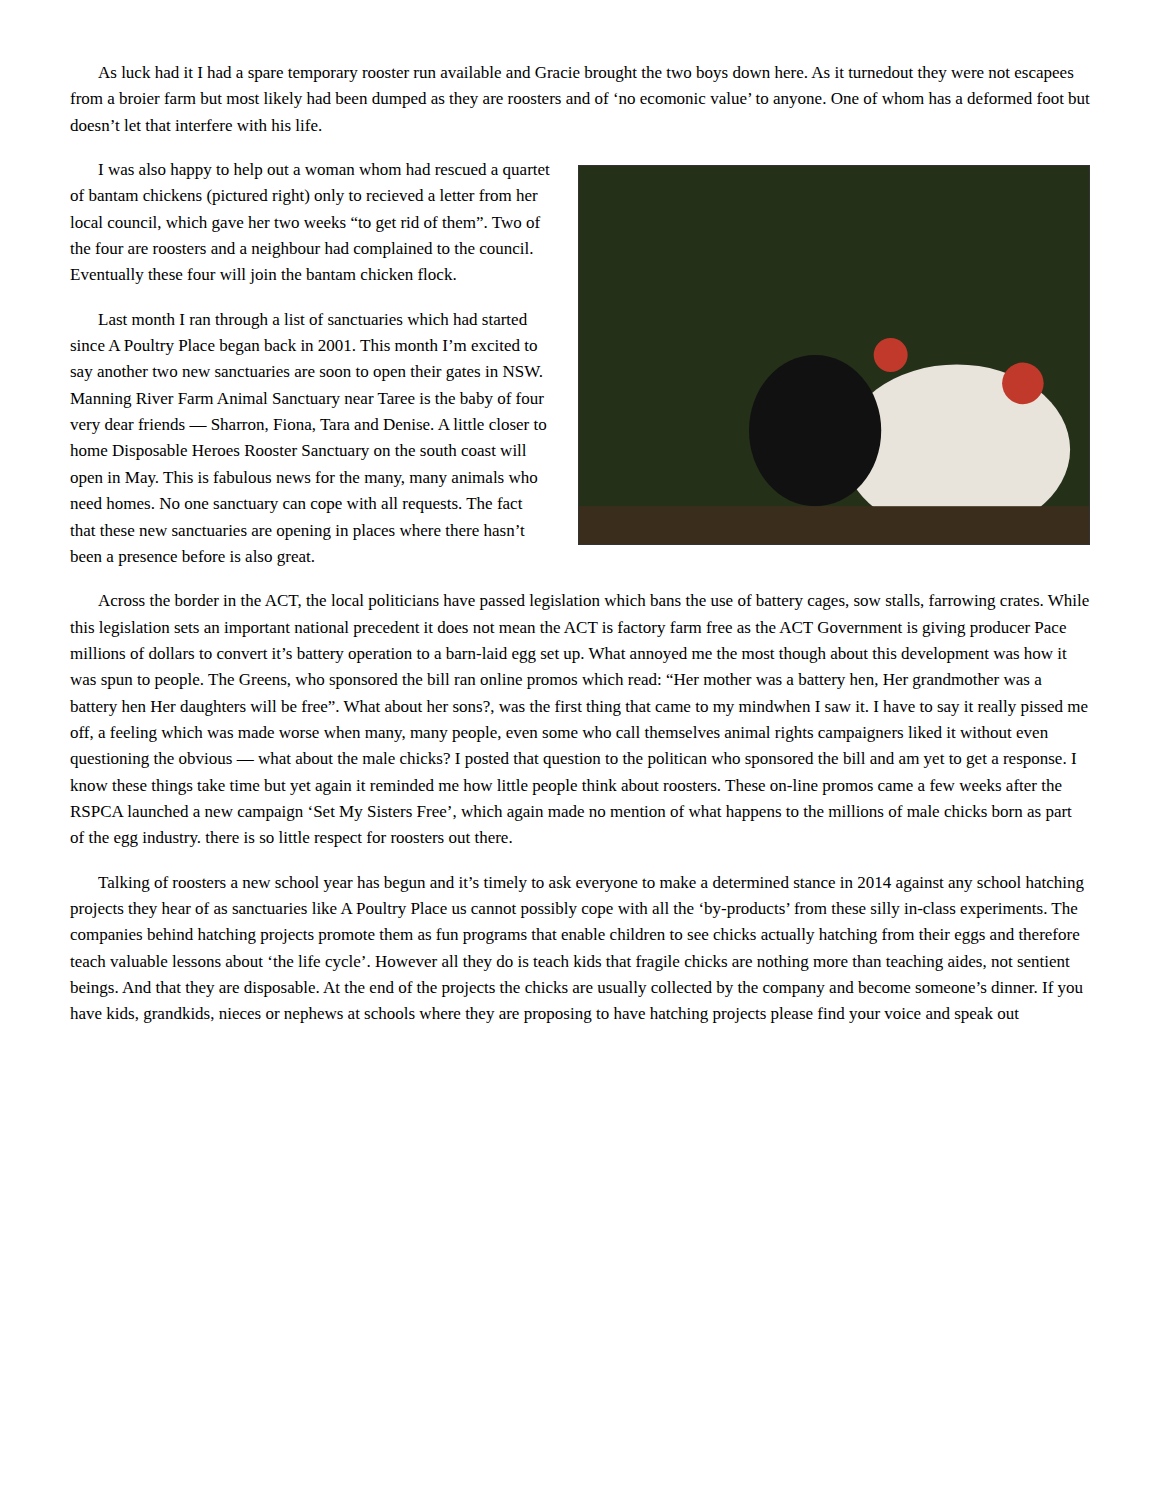As luck had it I had a spare temporary rooster run available and Gracie brought the two boys down here. As it turnedout they were not escapees from a broier farm but most likely had been dumped as they are roosters and of ‘no ecomonic value’ to anyone. One of whom has a deformed foot but doesn’t let that interfere with his life.
I was also happy to help out a woman whom had rescued a quartet of bantam chickens (pictured right) only to recieved a letter from her local council, which gave her two weeks “to get rid of them”. Two of the four are roosters and a neighbour had complained to the council. Eventually these four will join the bantam chicken flock.
Last month I ran through a list of sanctuaries which had started since A Poultry Place began back in 2001. This month I’m excited to say another two new sanctuaries are soon to open their gates in NSW. Manning River Farm Animal Sanctuary near Taree is the baby of four very dear friends — Sharron, Fiona, Tara and Denise. A little closer to home Disposable Heroes Rooster Sanctuary on the south coast will open in May. This is fabulous news for the many, many animals who need homes. No one sanctuary can cope with all requests. The fact that these new sanctuaries are opening in places where there hasn’t been a presence before is also great.
Across the border in the ACT, the local politicians have passed legislation which bans the use of battery cages, sow stalls, farrowing crates. While this legislation sets an important national precedent it does not mean the ACT is factory farm free as the ACT Government is giving producer Pace millions of dollars to convert it’s battery operation to a barn-laid egg set up. What annoyed me the most though about this development was how it was spun to people. The Greens, who sponsored the bill ran online promos which read: “Her mother was a battery hen, Her grandmother was a battery hen Her daughters will be free”. What about her sons?, was the first thing that came to my mindwhen I saw it. I have to say it really pissed me off, a feeling which was made worse when many, many people, even some who call themselves animal rights campaigners liked it without even questioning the obvious — what about the male chicks? I posted that question to the politican who sponsored the bill and am yet to get a response. I know these things take time but yet again it reminded me how little people think about roosters. These on-line promos came a few weeks after the RSPCA launched a new campaign ‘Set My Sisters Free’, which again made no mention of what happens to the millions of male chicks born as part of the egg industry. there is so little respect for roosters out there.
Talking of roosters a new school year has begun and it’s timely to ask everyone to make a determined stance in 2014 against any school hatching projects they hear of as sanctuaries like A Poultry Place us cannot possibly cope with all the ‘by-products’ from these silly in-class experiments. The companies behind hatching projects promote them as fun programs that enable children to see chicks actually hatching from their eggs and therefore teach valuable lessons about ‘the life cycle’. However all they do is teach kids that fragile chicks are nothing more than teaching aides, not sentient beings. And that they are disposable. At the end of the projects the chicks are usually collected by the company and become someone’s dinner. If you have kids, grandkids, nieces or nephews at schools where they are proposing to have hatching projects please find your voice and speak out